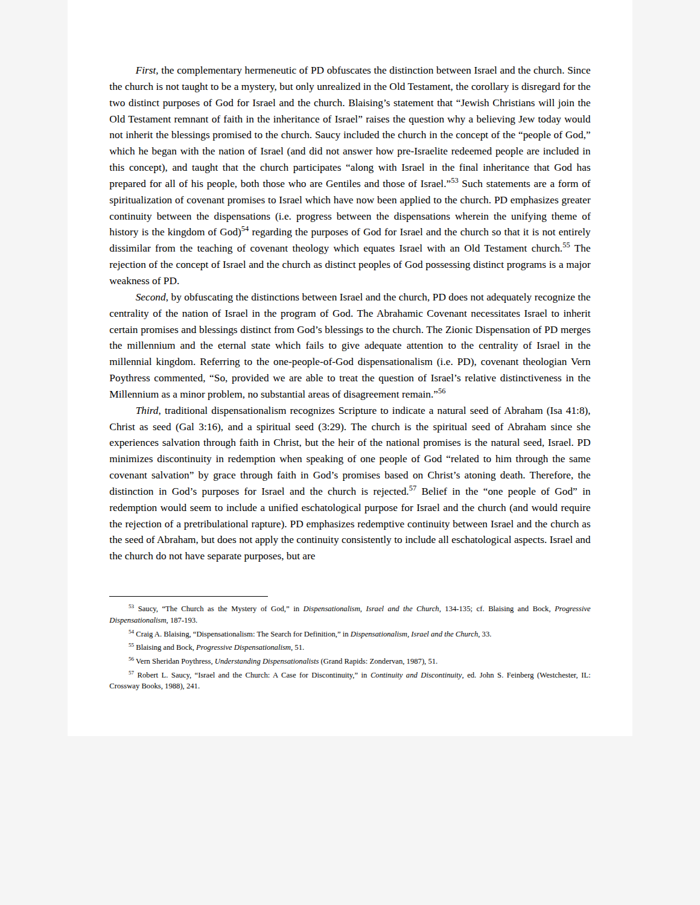First, the complementary hermeneutic of PD obfuscates the distinction between Israel and the church. Since the church is not taught to be a mystery, but only unrealized in the Old Testament, the corollary is disregard for the two distinct purposes of God for Israel and the church. Blaising’s statement that “Jewish Christians will join the Old Testament remnant of faith in the inheritance of Israel” raises the question why a believing Jew today would not inherit the blessings promised to the church. Saucy included the church in the concept of the “people of God,” which he began with the nation of Israel (and did not answer how pre-Israelite redeemed people are included in this concept), and taught that the church participates “along with Israel in the final inheritance that God has prepared for all of his people, both those who are Gentiles and those of Israel.”53 Such statements are a form of spiritualization of covenant promises to Israel which have now been applied to the church. PD emphasizes greater continuity between the dispensations (i.e. progress between the dispensations wherein the unifying theme of history is the kingdom of God)54 regarding the purposes of God for Israel and the church so that it is not entirely dissimilar from the teaching of covenant theology which equates Israel with an Old Testament church.55 The rejection of the concept of Israel and the church as distinct peoples of God possessing distinct programs is a major weakness of PD.
Second, by obfuscating the distinctions between Israel and the church, PD does not adequately recognize the centrality of the nation of Israel in the program of God. The Abrahamic Covenant necessitates Israel to inherit certain promises and blessings distinct from God’s blessings to the church. The Zionic Dispensation of PD merges the millennium and the eternal state which fails to give adequate attention to the centrality of Israel in the millennial kingdom. Referring to the one-people-of-God dispensationalism (i.e. PD), covenant theologian Vern Poythress commented, “So, provided we are able to treat the question of Israel’s relative distinctiveness in the Millennium as a minor problem, no substantial areas of disagreement remain.”56
Third, traditional dispensationalism recognizes Scripture to indicate a natural seed of Abraham (Isa 41:8), Christ as seed (Gal 3:16), and a spiritual seed (3:29). The church is the spiritual seed of Abraham since she experiences salvation through faith in Christ, but the heir of the national promises is the natural seed, Israel. PD minimizes discontinuity in redemption when speaking of one people of God “related to him through the same covenant salvation” by grace through faith in God’s promises based on Christ’s atoning death. Therefore, the distinction in God’s purposes for Israel and the church is rejected.57 Belief in the “one people of God” in redemption would seem to include a unified eschatological purpose for Israel and the church (and would require the rejection of a pretribulational rapture). PD emphasizes redemptive continuity between Israel and the church as the seed of Abraham, but does not apply the continuity consistently to include all eschatological aspects. Israel and the church do not have separate purposes, but are
53 Saucy, “The Church as the Mystery of God,” in Dispensationalism, Israel and the Church, 134-135; cf. Blaising and Bock, Progressive Dispensationalism, 187-193.
54 Craig A. Blaising, “Dispensationalism: The Search for Definition,” in Dispensationalism, Israel and the Church, 33.
55 Blaising and Bock, Progressive Dispensationalism, 51.
56 Vern Sheridan Poythress, Understanding Dispensationalists (Grand Rapids: Zondervan, 1987), 51.
57 Robert L. Saucy, “Israel and the Church: A Case for Discontinuity,” in Continuity and Discontinuity, ed. John S. Feinberg (Westchester, IL: Crossway Books, 1988), 241.